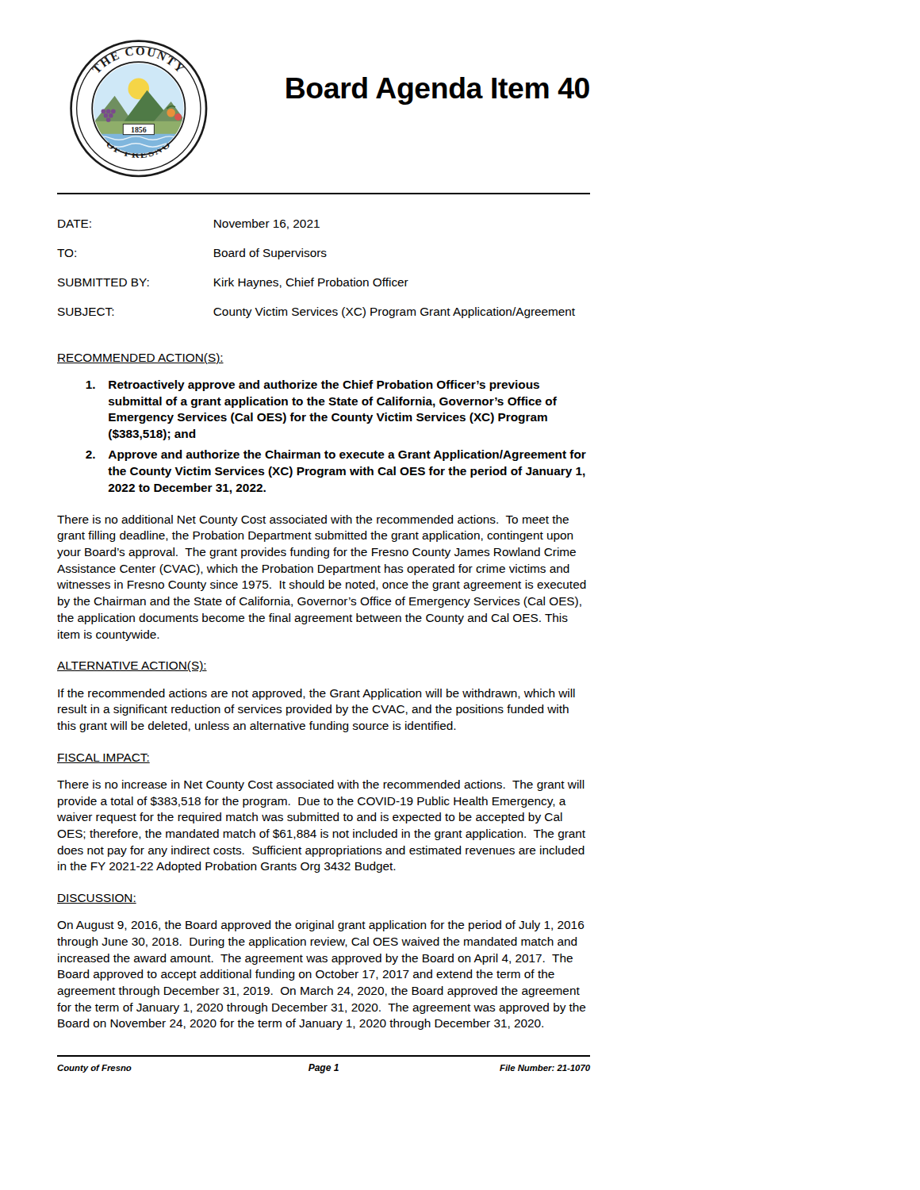County of Fresno seal THE COUNTY OF FRESNO 1856
Board Agenda Item 40
| DATE: | November 16, 2021 |
| TO: | Board of Supervisors |
| SUBMITTED BY: | Kirk Haynes, Chief Probation Officer |
| SUBJECT: | County Victim Services (XC) Program Grant Application/Agreement |
RECOMMENDED ACTION(S):
Retroactively approve and authorize the Chief Probation Officer’s previous submittal of a grant application to the State of California, Governor’s Office of Emergency Services (Cal OES) for the County Victim Services (XC) Program ($383,518); and
Approve and authorize the Chairman to execute a Grant Application/Agreement for the County Victim Services (XC) Program with Cal OES for the period of January 1, 2022 to December 31, 2022.
There is no additional Net County Cost associated with the recommended actions. To meet the grant filling deadline, the Probation Department submitted the grant application, contingent upon your Board’s approval. The grant provides funding for the Fresno County James Rowland Crime Assistance Center (CVAC), which the Probation Department has operated for crime victims and witnesses in Fresno County since 1975. It should be noted, once the grant agreement is executed by the Chairman and the State of California, Governor’s Office of Emergency Services (Cal OES), the application documents become the final agreement between the County and Cal OES. This item is countywide.
ALTERNATIVE ACTION(S):
If the recommended actions are not approved, the Grant Application will be withdrawn, which will result in a significant reduction of services provided by the CVAC, and the positions funded with this grant will be deleted, unless an alternative funding source is identified.
FISCAL IMPACT:
There is no increase in Net County Cost associated with the recommended actions. The grant will provide a total of $383,518 for the program. Due to the COVID-19 Public Health Emergency, a waiver request for the required match was submitted to and is expected to be accepted by Cal OES; therefore, the mandated match of $61,884 is not included in the grant application. The grant does not pay for any indirect costs. Sufficient appropriations and estimated revenues are included in the FY 2021-22 Adopted Probation Grants Org 3432 Budget.
DISCUSSION:
On August 9, 2016, the Board approved the original grant application for the period of July 1, 2016 through June 30, 2018. During the application review, Cal OES waived the mandated match and increased the award amount. The agreement was approved by the Board on April 4, 2017. The Board approved to accept additional funding on October 17, 2017 and extend the term of the agreement through December 31, 2019. On March 24, 2020, the Board approved the agreement for the term of January 1, 2020 through December 31, 2020. The agreement was approved by the Board on November 24, 2020 for the term of January 1, 2020 through December 31, 2020.
County of Fresno
Page 1
File Number: 21-1070